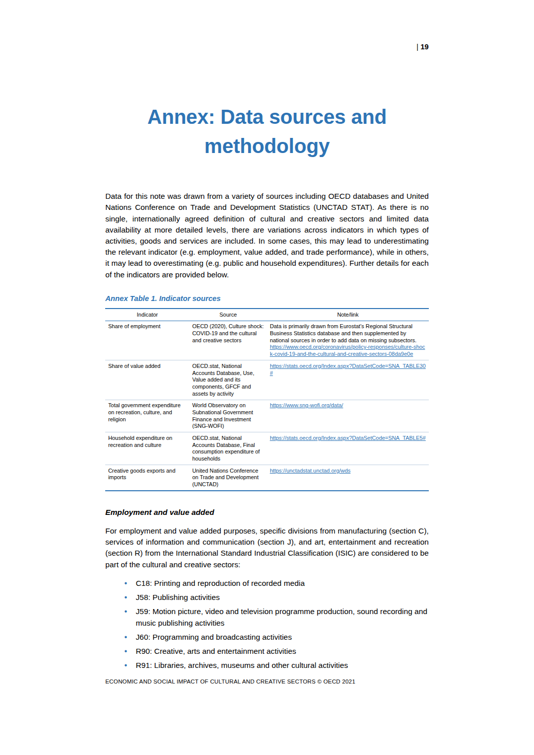| 19
Annex: Data sources and methodology
Data for this note was drawn from a variety of sources including OECD databases and United Nations Conference on Trade and Development Statistics (UNCTAD STAT). As there is no single, internationally agreed definition of cultural and creative sectors and limited data availability at more detailed levels, there are variations across indicators in which types of activities, goods and services are included. In some cases, this may lead to underestimating the relevant indicator (e.g. employment, value added, and trade performance), while in others, it may lead to overestimating (e.g. public and household expenditures). Further details for each of the indicators are provided below.
Annex Table 1. Indicator sources
| Indicator | Source | Note/link |
| --- | --- | --- |
| Share of employment | OECD (2020), Culture shock: COVID-19 and the cultural and creative sectors | Data is primarily drawn from Eurostat’s Regional Structural Business Statistics database and then supplemented by national sources in order to add data on missing subsectors. https://www.oecd.org/coronavirus/policy-responses/culture-shock-covid-19-and-the-cultural-and-creative-sectors-08da9e0e |
| Share of value added | OECD.stat, National Accounts Database, Use, Value added and its components, GFCF and assets by activity | https://stats.oecd.org/Index.aspx?DataSetCode=SNA_TABLE30# |
| Total government expenditure on recreation, culture, and religion | World Observatory on Subnational Government Finance and Investment (SNG-WOFI) | https://www.sng-wofi.org/data/ |
| Household expenditure on recreation and culture | OECD.stat, National Accounts Database, Final consumption expenditure of households | https://stats.oecd.org/Index.aspx?DataSetCode=SNA_TABLE5# |
| Creative goods exports and imports | United Nations Conference on Trade and Development (UNCTAD) | https://unctadstat.unctad.org/wds |
Employment and value added
For employment and value added purposes, specific divisions from manufacturing (section C), services of information and communication (section J), and art, entertainment and recreation (section R) from the International Standard Industrial Classification (ISIC) are considered to be part of the cultural and creative sectors:
C18: Printing and reproduction of recorded media
J58: Publishing activities
J59: Motion picture, video and television programme production, sound recording and music publishing activities
J60: Programming and broadcasting activities
R90: Creative, arts and entertainment activities
R91: Libraries, archives, museums and other cultural activities
ECONOMIC AND SOCIAL IMPACT OF CULTURAL AND CREATIVE SECTORS © OECD 2021